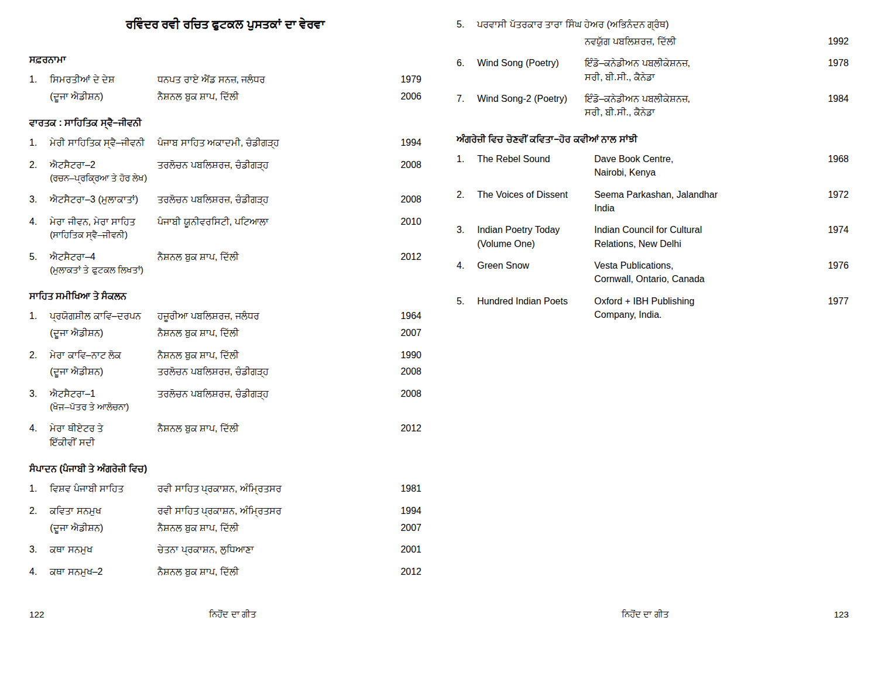ਰਵਿੰਦਰ ਰਵੀ ਰਚਿਤ ਫੁਟਕਲ ਪੁਸਤਕਾਂ ਦਾ ਵੇਰਵਾ
ਸਫ਼ਰਨਾਮਾ
1. ਸਿਮਰਤੀਆਂ ਦੇ ਦੇਸ਼ ਧਨਪਤ ਰਾਏ ਐਂਡ ਸਨਜ਼, ਜਲੰਧਰ 1979
(ਦੂਜਾ ਐਡੀਸ਼ਨ) ਨੈਸ਼ਨਲ ਬੁਕ ਸ਼ਾਪ, ਦਿੱਲੀ 2006
ਵਾਰਤਕ : ਸਾਹਿਤਿਕ ਸ੍ਵੈ–ਜੀਵਨੀ
1. ਮੇਰੀ ਸਾਹਿਤਿਕ ਸ੍ਵੈ–ਜੀਵਨੀ ਪੰਜਾਬ ਸਾਹਿਤ ਅਕਾਦਮੀ, ਚੰਡੀਗੜ੍ਹ 1994
2. ਐਟਸੈਟਰਾ–2(ਰਚਨ–ਪ੍ਰਕ੍ਰਿਆ ਤੇ ਹੋਰ ਲੇਖ) ਤਰਲੋਚਨ ਪਬਲਿਸ਼ਰਜ਼, ਚੰਡੀਗੜ੍ਹ 2008
3. ਐਟਸੈਟਰਾ–3 (ਮੁਲਾਕਾਤਾਂ) ਤਰਲੋਚਨ ਪਬਲਿਸ਼ਰਜ਼, ਚੰਡੀਗੜ੍ਹ 2008
4. ਮੇਰਾ ਜੀਵਨ, ਮੇਰਾ ਸਾਹਿਤ(ਸਾਹਿਤਿਕ ਸ੍ਵੈ–ਜੀਵਨੀ) ਪੰਜਾਬੀ ਯੂਨੀਵਰਸਿਟੀ, ਪਟਿਆਲਾ 2010
5. ਐਟਸੈਟਰਾ–4(ਮੁਲਾਕਤਾਂ ਤੇ ਫੁਟਕਲ ਲਿਖਤਾਂ) ਨੈਸ਼ਨਲ ਬੁਕ ਸ਼ਾਪ, ਦਿੱਲੀ 2012
ਸਾਹਿਤ ਸਮੀਖਿਆ ਤੇ ਸੰਕਲਨ
1. ਪ੍ਰਯੋਗਸ਼ੀਲ ਕਾਵਿ–ਦਰਪਨ ਹਜ਼ੂਰੀਆ ਪਬਲਿਸ਼ਰਜ਼, ਜਲੰਧਰ 1964
(ਦੂਜਾ ਐਡੀਸ਼ਨ) ਨੈਸ਼ਨਲ ਬੁਕ ਸ਼ਾਪ, ਦਿੱਲੀ 2007
2. ਮੇਰਾ ਕਾਵਿ–ਨਾਟ ਲੋਕ ਨੈਸ਼ਨਲ ਬੁਕ ਸ਼ਾਪ, ਦਿੱਲੀ 1990
(ਦੂਜਾ ਐਡੀਸ਼ਨ) ਤਰਲੋਚਨ ਪਬਲਿਸ਼ਰਜ਼, ਚੰਡੀਗੜ੍ਹ 2008
3. ਐਟਸੈਟਰਾ–1(ਖੋਜ–ਪੱਤਰ ਤੇ ਆਲੋਚਨਾ) ਤਰਲੋਚਨ ਪਬਲਿਸ਼ਰਜ਼, ਚੰਡੀਗੜ੍ਹ 2008
4. ਮੇਰਾ ਥੀਏਟਰ ਤੇ
ਇੱਕੀਵੀਂ ਸਦੀ ਨੈਸ਼ਨਲ ਬੁਕ ਸ਼ਾਪ, ਦਿੱਲੀ 2012
ਸੰਪਾਦਨ (ਪੰਜਾਬੀ ਤੇ ਅੰਗਰੇਜ਼ੀ ਵਿਚ)
1. ਵਿਸ਼ਵ ਪੰਜਾਬੀ ਸਾਹਿਤ ਰਵੀ ਸਾਹਿਤ ਪ੍ਰਕਾਸ਼ਨ, ਅੰਮ੍ਰਿਤਸਰ 1981
2. ਕਵਿਤਾ ਸਨਮੁਖ ਰਵੀ ਸਾਹਿਤ ਪ੍ਰਕਾਸ਼ਨ, ਅੰਮ੍ਰਿਤਸਰ 1994
(ਦੂਜਾ ਐਡੀਸ਼ਨ) ਨੈਸ਼ਨਲ ਬੁਕ ਸ਼ਾਪ, ਦਿੱਲੀ 2007
3. ਕਥਾ ਸਨਮੁਖ ਚੇਤਨਾ ਪ੍ਰਕਾਸ਼ਨ, ਲੁਧਿਆਣਾ 2001
4. ਕਥਾ ਸਨਮੁਖ–2 ਨੈਸ਼ਨਲ ਬੁਕ ਸ਼ਾਪ, ਦਿੱਲੀ 2012
122 ਨਿਹੋਂਦ ਦਾ ਗੀਤ
5. ਪਰਵਾਸੀ ਪੱਤਰਕਾਰ ਤਾਰਾ ਸਿੰਘ ਹੇਅਰ (ਅਭਿਨੰਦਨ ਗ੍ਰੰਥ)
ਨਵਯੁੱਗ ਪਬਲਿਸ਼ਰਜ਼, ਦਿੱਲੀ 1992
6. Wind Song (Poetry) ਇੰਡੋ–ਕਨੇਡੀਅਨ ਪਬਲੀਕੇਸ਼ਨਜ਼,
ਸਰੀ, ਬੀ.ਸੀ., ਕੈਨੇਡਾ 1978
7. Wind Song-2 (Poetry) ਇੰਡੋ–ਕਨੇਡੀਅਨ ਪਬਲੀਕੇਸ਼ਨਜ਼,
ਸਰੀ, ਬੀ.ਸੀ., ਕੈਨੇਡਾ 1984
ਅੰਗਰੇਜ਼ੀ ਵਿਚ ਚੋਣਵੀਂ ਕਵਿਤਾ–ਹੋਰ ਕਵੀਆਂ ਨਾਲ ਸਾਂਝੀ
1. The Rebel Sound Dave Book Centre,
Nairobi, Kenya 1968
2. The Voices of Dissent Seema Parkashan, Jalandhar
India 1972
3. Indian Poetry Today
(Volume One) Indian Council for Cultural
Relations, New Delhi 1974
4. Green Snow Vesta Publications,
Cornwall, Ontario, Canada 1976
5. Hundred Indian Poets Oxford + IBH Publishing
Company, India. 1977
ਨਿਹੋਂਦ ਦਾ ਗੀਤ 123